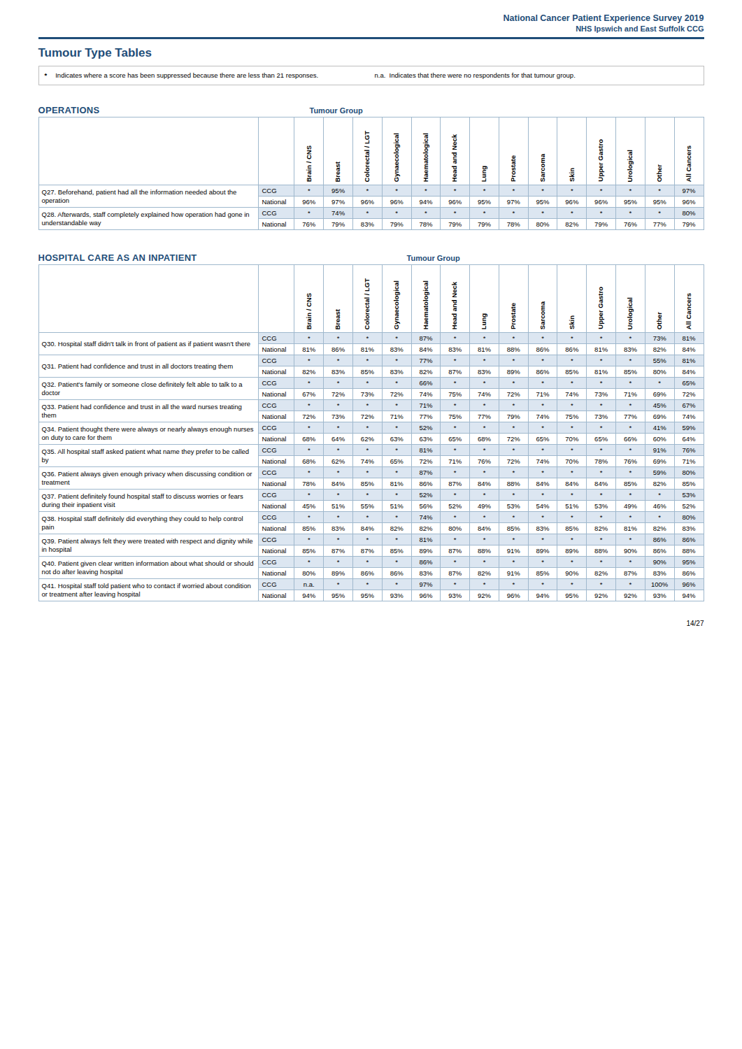National Cancer Patient Experience Survey 2019
NHS Ipswich and East Suffolk CCG
Tumour Type Tables
*Indicates where a score has been suppressed because there are less than 21 responses.
n.a. Indicates that there were no respondents for that tumour group.
OPERATIONS Tumour Group
| | | Brain / CNS | Breast | Colorectal / LGT | Gynaecological | Haematological | Head and Neck | Lung | Prostate | Sarcoma | Skin | Upper Gastro | Urological | Other | All Cancers |
| --- | --- | --- | --- | --- | --- | --- | --- | --- | --- | --- | --- | --- | --- | --- | --- |
| Q27. Beforehand, patient had all the information needed about the operation | CCG | * | 95% | * | * | * | * | * | * | * | * | * | * | * | 97% |
| National | 96% | 97% | 96% | 96% | 94% | 96% | 95% | 97% | 95% | 96% | 96% | 95% | 95% | 96% |
| Q28. Afterwards, staff completely explained how operation had gone in understandable way | CCG | * | 74% | * | * | * | * | * | * | * | * | * | * | * | 80% |
| National | 76% | 79% | 83% | 79% | 78% | 79% | 79% | 78% | 80% | 82% | 79% | 76% | 77% | 79% |
HOSPITAL CARE AS AN INPATIENT Tumour Group
| | | Brain / CNS | Breast | Colorectal / LGT | Gynaecological | Haematological | Head and Neck | Lung | Prostate | Sarcoma | Skin | Upper Gastro | Urological | Other | All Cancers |
| --- | --- | --- | --- | --- | --- | --- | --- | --- | --- | --- | --- | --- | --- | --- | --- |
| Q30. Hospital staff didn't talk in front of patient as if patient wasn't there | CCG | * | * | * | * | 87% | * | * | * | * | * | * | * | 73% | 81% |
| National | 81% | 86% | 81% | 83% | 84% | 83% | 81% | 88% | 86% | 86% | 81% | 83% | 82% | 84% |
| Q31. Patient had confidence and trust in all doctors treating them | CCG | * | * | * | * | 77% | * | * | * | * | * | * | * | 55% | 81% |
| National | 82% | 83% | 85% | 83% | 82% | 87% | 83% | 89% | 86% | 85% | 81% | 85% | 80% | 84% |
| Q32. Patient's family or someone close definitely felt able to talk to a doctor | CCG | * | * | * | * | 66% | * | * | * | * | * | * | * | * | 65% |
| National | 67% | 72% | 73% | 72% | 74% | 75% | 74% | 72% | 71% | 74% | 73% | 71% | 69% | 72% |
| Q33. Patient had confidence and trust in all the ward nurses treating them | CCG | * | * | * | * | 71% | * | * | * | * | * | * | * | 45% | 67% |
| National | 72% | 73% | 72% | 71% | 77% | 75% | 77% | 79% | 74% | 75% | 73% | 77% | 69% | 74% |
| Q34. Patient thought there were always or nearly always enough nurses on duty to care for them | CCG | * | * | * | * | 52% | * | * | * | * | * | * | * | 41% | 59% |
| National | 68% | 64% | 62% | 63% | 63% | 65% | 68% | 72% | 65% | 70% | 65% | 66% | 60% | 64% |
| Q35. All hospital staff asked patient what name they prefer to be called by | CCG | * | * | * | * | 81% | * | * | * | * | * | * | * | 91% | 76% |
| National | 68% | 62% | 74% | 65% | 72% | 71% | 76% | 72% | 74% | 70% | 78% | 76% | 69% | 71% |
| Q36. Patient always given enough privacy when discussing condition or treatment | CCG | * | * | * | * | 87% | * | * | * | * | * | * | * | 59% | 80% |
| National | 78% | 84% | 85% | 81% | 86% | 87% | 84% | 88% | 84% | 84% | 84% | 85% | 82% | 85% |
| Q37. Patient definitely found hospital staff to discuss worries or fears during their inpatient visit | CCG | * | * | * | * | 52% | * | * | * | * | * | * | * | * | 53% |
| National | 45% | 51% | 55% | 51% | 56% | 52% | 49% | 53% | 54% | 51% | 53% | 49% | 46% | 52% |
| Q38. Hospital staff definitely did everything they could to help control pain | CCG | * | * | * | * | 74% | * | * | * | * | * | * | * | * | 80% |
| National | 85% | 83% | 84% | 82% | 82% | 80% | 84% | 85% | 83% | 85% | 82% | 81% | 82% | 83% |
| Q39. Patient always felt they were treated with respect and dignity while in hospital | CCG | * | * | * | * | 81% | * | * | * | * | * | * | * | 86% | 86% |
| National | 85% | 87% | 87% | 85% | 89% | 87% | 88% | 91% | 89% | 89% | 88% | 90% | 86% | 88% |
| Q40. Patient given clear written information about what should or should not do after leaving hospital | CCG | * | * | * | * | 86% | * | * | * | * | * | * | * | 90% | 95% |
| National | 80% | 89% | 86% | 86% | 83% | 87% | 82% | 91% | 85% | 90% | 82% | 87% | 83% | 86% |
| Q41. Hospital staff told patient who to contact if worried about condition or treatment after leaving hospital | CCG | n.a. | * | * | * | 97% | * | * | * | * | * | * | * | 100% | 96% |
| National | 94% | 95% | 95% | 93% | 96% | 93% | 92% | 96% | 94% | 95% | 92% | 92% | 93% | 94% |
14/27